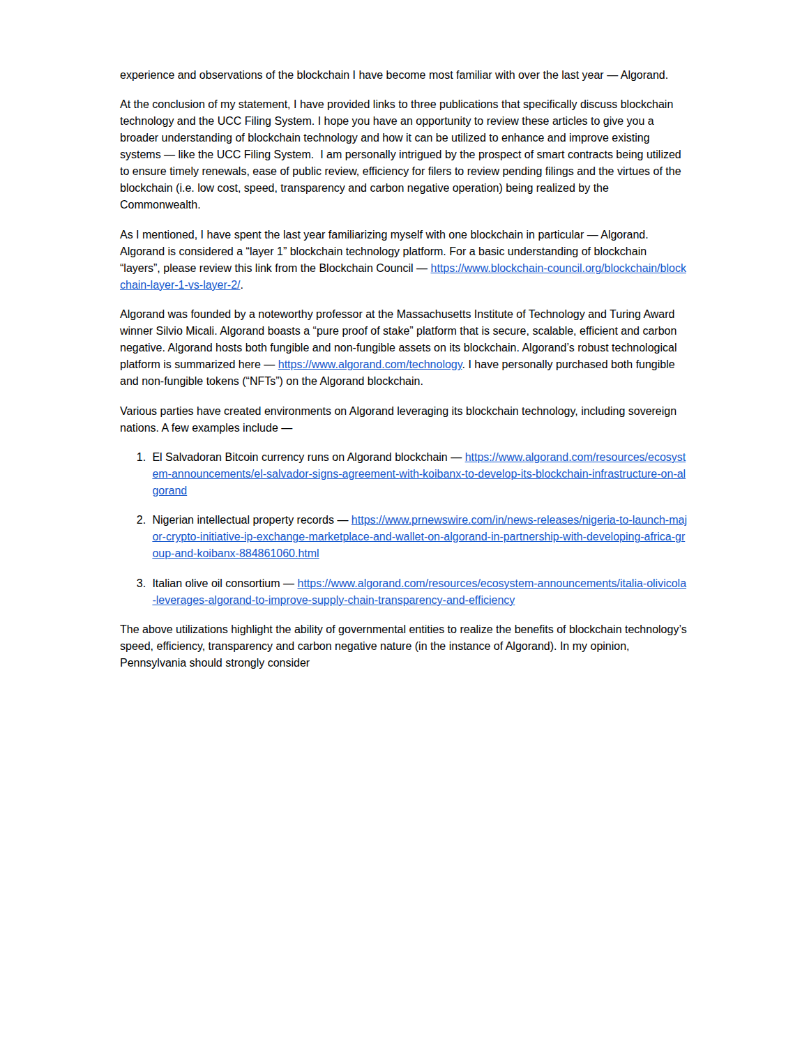experience and observations of the blockchain I have become most familiar with over the last year — Algorand.
At the conclusion of my statement, I have provided links to three publications that specifically discuss blockchain technology and the UCC Filing System. I hope you have an opportunity to review these articles to give you a broader understanding of blockchain technology and how it can be utilized to enhance and improve existing systems — like the UCC Filing System. I am personally intrigued by the prospect of smart contracts being utilized to ensure timely renewals, ease of public review, efficiency for filers to review pending filings and the virtues of the blockchain (i.e. low cost, speed, transparency and carbon negative operation) being realized by the Commonwealth.
As I mentioned, I have spent the last year familiarizing myself with one blockchain in particular — Algorand. Algorand is considered a “layer 1” blockchain technology platform. For a basic understanding of blockchain “layers”, please review this link from the Blockchain Council — https://www.blockchain-council.org/blockchain/blockchain-layer-1-vs-layer-2/.
Algorand was founded by a noteworthy professor at the Massachusetts Institute of Technology and Turing Award winner Silvio Micali. Algorand boasts a “pure proof of stake” platform that is secure, scalable, efficient and carbon negative. Algorand hosts both fungible and non-fungible assets on its blockchain. Algorand’s robust technological platform is summarized here — https://www.algorand.com/technology. I have personally purchased both fungible and non-fungible tokens (“NFTs”) on the Algorand blockchain.
Various parties have created environments on Algorand leveraging its blockchain technology, including sovereign nations. A few examples include —
El Salvadoran Bitcoin currency runs on Algorand blockchain — https://www.algorand.com/resources/ecosystem-announcements/el-salvador-signs-agreement-with-koibanx-to-develop-its-blockchain-infrastructure-on-algorand
Nigerian intellectual property records — https://www.prnewswire.com/in/news-releases/nigeria-to-launch-major-crypto-initiative-ip-exchange-marketplace-and-wallet-on-algorand-in-partnership-with-developing-africa-group-and-koibanx-884861060.html
Italian olive oil consortium — https://www.algorand.com/resources/ecosystem-announcements/italia-olivicola-leverages-algorand-to-improve-supply-chain-transparency-and-efficiency
The above utilizations highlight the ability of governmental entities to realize the benefits of blockchain technology’s speed, efficiency, transparency and carbon negative nature (in the instance of Algorand). In my opinion, Pennsylvania should strongly consider